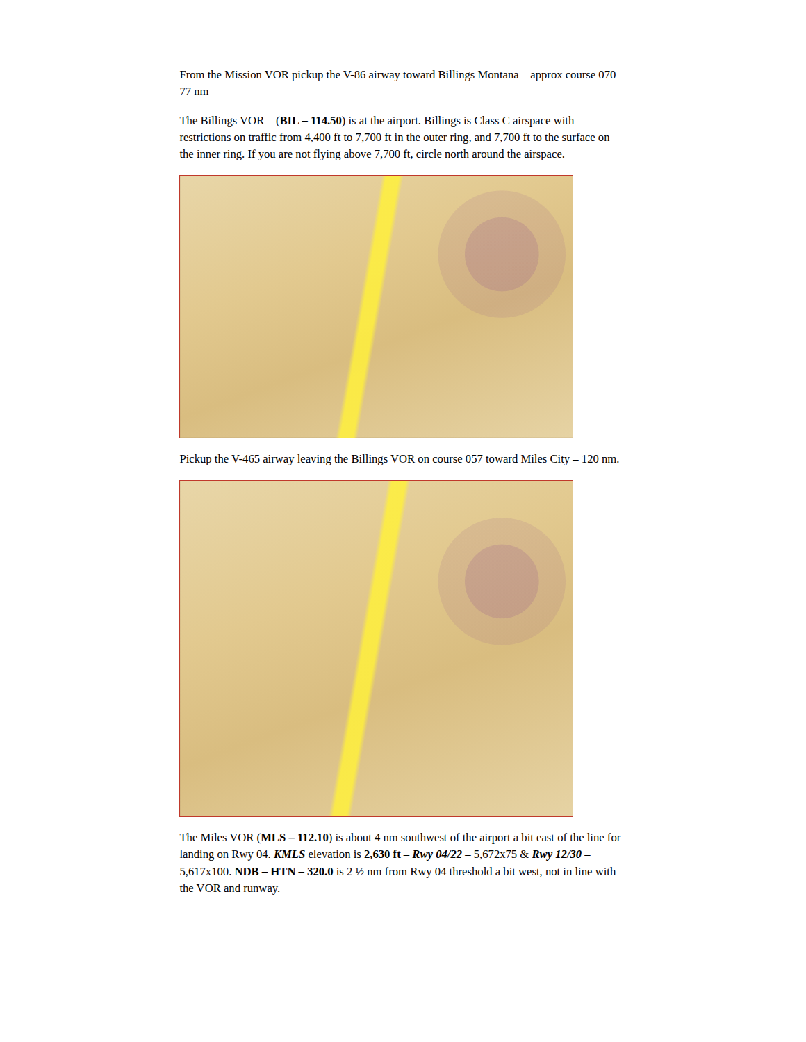From the Mission VOR pickup the V-86 airway toward Billings Montana – approx course 070 – 77 nm
The Billings VOR – (BIL – 114.50) is at the airport. Billings is Class C airspace with restrictions on traffic from 4,400 ft to 7,700 ft in the outer ring, and 7,700 ft to the surface on the inner ring. If you are not flying above 7,700 ft, circle north around the airspace.
Pickup the V-465 airway leaving the Billings VOR on course 057 toward Miles City – 120 nm.
The Miles VOR (MLS – 112.10) is about 4 nm southwest of the airport a bit east of the line for landing on Rwy 04. KMLS elevation is 2,630 ft – Rwy 04/22 – 5,672x75 & Rwy 12/30 – 5,617x100. NDB – HTN – 320.0 is 2 ½ nm from Rwy 04 threshold a bit west, not in line with the VOR and runway.